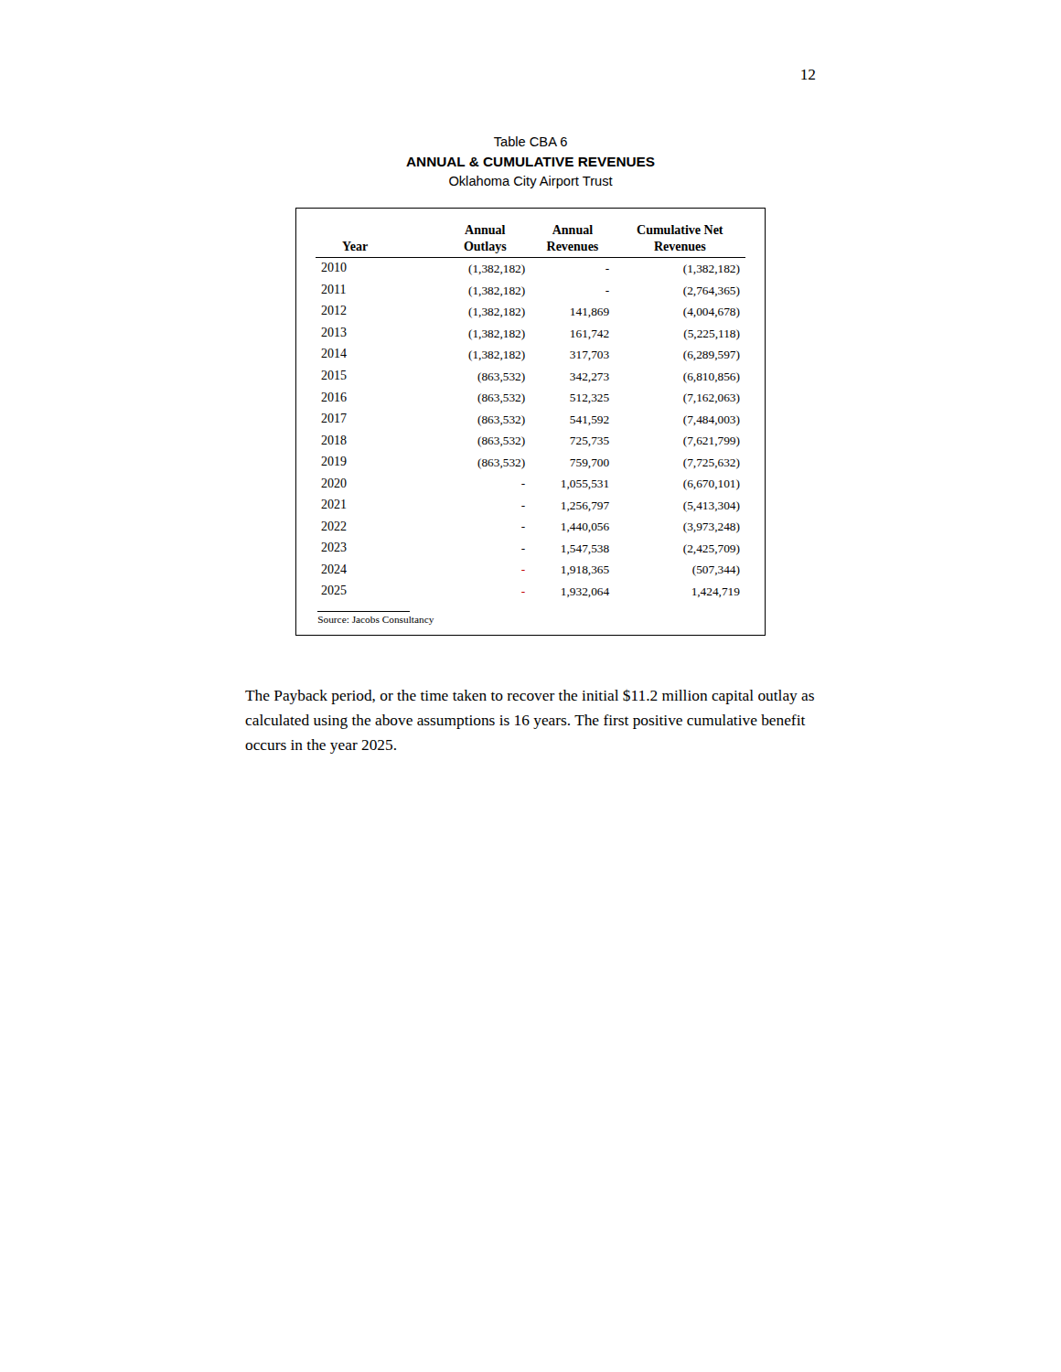12
Table CBA 6
ANNUAL & CUMULATIVE REVENUES
Oklahoma City Airport Trust
| Year | Annual Outlays | Annual Revenues | Cumulative Net Revenues |
| --- | --- | --- | --- |
| 2010 | (1,382,182) | - | (1,382,182) |
| 2011 | (1,382,182) | - | (2,764,365) |
| 2012 | (1,382,182) | 141,869 | (4,004,678) |
| 2013 | (1,382,182) | 161,742 | (5,225,118) |
| 2014 | (1,382,182) | 317,703 | (6,289,597) |
| 2015 | (863,532) | 342,273 | (6,810,856) |
| 2016 | (863,532) | 512,325 | (7,162,063) |
| 2017 | (863,532) | 541,592 | (7,484,003) |
| 2018 | (863,532) | 725,735 | (7,621,799) |
| 2019 | (863,532) | 759,700 | (7,725,632) |
| 2020 | - | 1,055,531 | (6,670,101) |
| 2021 | - | 1,256,797 | (5,413,304) |
| 2022 | - | 1,440,056 | (3,973,248) |
| 2023 | - | 1,547,538 | (2,425,709) |
| 2024 | - | 1,918,365 | (507,344) |
| 2025 | - | 1,932,064 | 1,424,719 |
Source: Jacobs Consultancy
The Payback period, or the time taken to recover the initial $11.2 million capital outlay as calculated using the above assumptions is 16 years. The first positive cumulative benefit occurs in the year 2025.